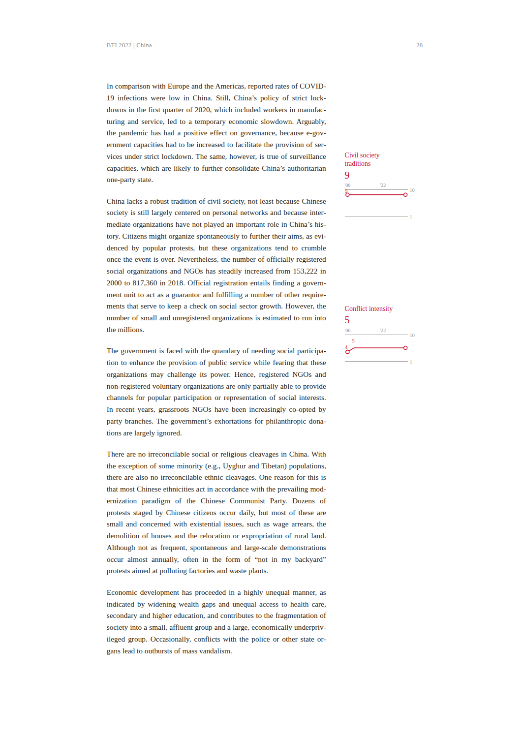BTI 2022 | China
28
In comparison with Europe and the Americas, reported rates of COVID-19 infections were low in China. Still, China’s policy of strict lockdowns in the first quarter of 2020, which included workers in manufacturing and service, led to a temporary economic slowdown. Arguably, the pandemic has had a positive effect on governance, because e-government capacities had to be increased to facilitate the provision of services under strict lockdown. The same, however, is true of surveillance capacities, which are likely to further consolidate China’s authoritarian one-party state.
China lacks a robust tradition of civil society, not least because Chinese society is still largely centered on personal networks and because intermediate organizations have not played an important role in China’s history. Citizens might organize spontaneously to further their aims, as evidenced by popular protests, but these organizations tend to crumble once the event is over. Nevertheless, the number of officially registered social organizations and NGOs has steadily increased from 153,222 in 2000 to 817,360 in 2018. Official registration entails finding a government unit to act as a guarantor and fulfilling a number of other requirements that serve to keep a check on social sector growth. However, the number of small and unregistered organizations is estimated to run into the millions.
The government is faced with the quandary of needing social participation to enhance the provision of public service while fearing that these organizations may challenge its power. Hence, registered NGOs and non-registered voluntary organizations are only partially able to provide channels for popular participation or representation of social interests. In recent years, grassroots NGOs have been increasingly co-opted by party branches. The government’s exhortations for philanthropic donations are largely ignored.
There are no irreconcilable social or religious cleavages in China. With the exception of some minority (e.g., Uyghur and Tibetan) populations, there are also no irreconcilable ethnic cleavages. One reason for this is that most Chinese ethnicities act in accordance with the prevailing modernization paradigm of the Chinese Communist Party. Dozens of protests staged by Chinese citizens occur daily, but most of these are small and concerned with existential issues, such as wage arrears, the demolition of houses and the relocation or expropriation of rural land. Although not as frequent, spontaneous and large-scale demonstrations occur almost annually, often in the form of “not in my backyard” protests aimed at polluting factories and waste plants.
Economic development has proceeded in a highly unequal manner, as indicated by widening wealth gaps and unequal access to health care, secondary and higher education, and contributes to the fragmentation of society into a small, affluent group and a large, economically underprivileged group. Occasionally, conflicts with the police or other state organs lead to outbursts of mass vandalism.
Civil society
traditions
9
'06 '22
10 1 9
Conflict intensity
5
'06 '22
10 1 4 5